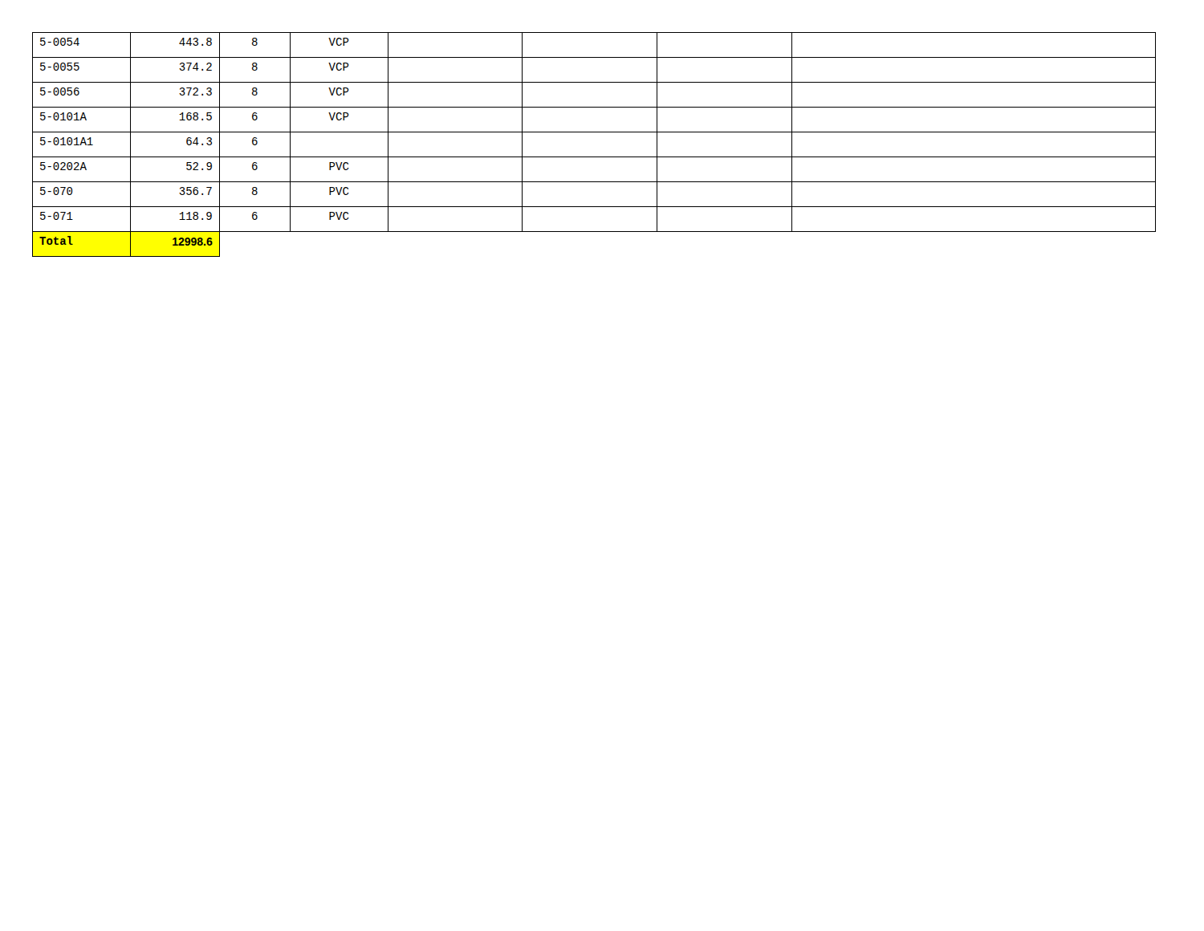| 5-0054 | 443.8 | 8 | VCP | | | | |
| 5-0055 | 374.2 | 8 | VCP | | | | |
| 5-0056 | 372.3 | 8 | VCP | | | | |
| 5-0101A | 168.5 | 6 | VCP | | | | |
| 5-0101A1 | 64.3 | 6 | | | | | |
| 5-0202A | 52.9 | 6 | PVC | | | | |
| 5-070 | 356.7 | 8 | PVC | | | | |
| 5-071 | 118.9 | 6 | PVC | | | | |
| Total | 12998.6 | | | | | | |